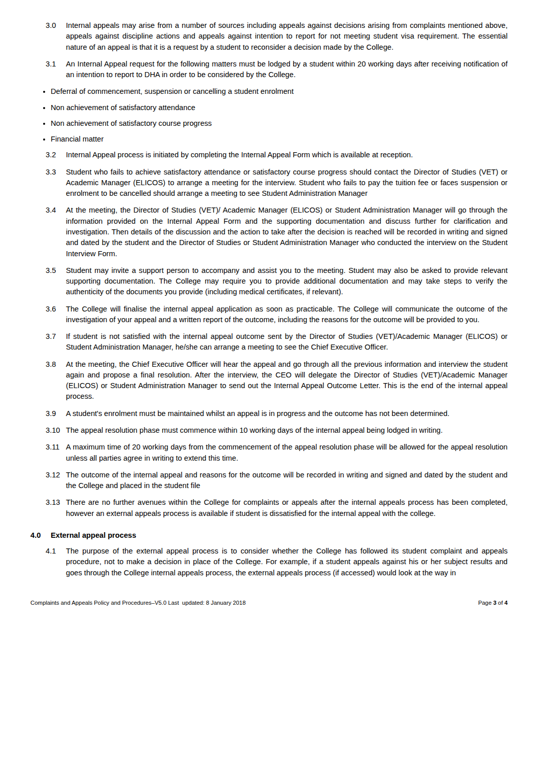3.0 Internal appeals may arise from a number of sources including appeals against decisions arising from complaints mentioned above, appeals against discipline actions and appeals against intention to report for not meeting student visa requirement. The essential nature of an appeal is that it is a request by a student to reconsider a decision made by the College.
3.1 An Internal Appeal request for the following matters must be lodged by a student within 20 working days after receiving notification of an intention to report to DHA in order to be considered by the College.
Deferral of commencement, suspension or cancelling a student enrolment
Non achievement of satisfactory attendance
Non achievement of satisfactory course progress
Financial matter
3.2 Internal Appeal process is initiated by completing the Internal Appeal Form which is available at reception.
3.3 Student who fails to achieve satisfactory attendance or satisfactory course progress should contact the Director of Studies (VET) or Academic Manager (ELICOS) to arrange a meeting for the interview. Student who fails to pay the tuition fee or faces suspension or enrolment to be cancelled should arrange a meeting to see Student Administration Manager
3.4 At the meeting, the Director of Studies (VET)/ Academic Manager (ELICOS) or Student Administration Manager will go through the information provided on the Internal Appeal Form and the supporting documentation and discuss further for clarification and investigation. Then details of the discussion and the action to take after the decision is reached will be recorded in writing and signed and dated by the student and the Director of Studies or Student Administration Manager who conducted the interview on the Student Interview Form.
3.5 Student may invite a support person to accompany and assist you to the meeting. Student may also be asked to provide relevant supporting documentation. The College may require you to provide additional documentation and may take steps to verify the authenticity of the documents you provide (including medical certificates, if relevant).
3.6 The College will finalise the internal appeal application as soon as practicable. The College will communicate the outcome of the investigation of your appeal and a written report of the outcome, including the reasons for the outcome will be provided to you.
3.7 If student is not satisfied with the internal appeal outcome sent by the Director of Studies (VET)/Academic Manager (ELICOS) or Student Administration Manager, he/she can arrange a meeting to see the Chief Executive Officer.
3.8 At the meeting, the Chief Executive Officer will hear the appeal and go through all the previous information and interview the student again and propose a final resolution. After the interview, the CEO will delegate the Director of Studies (VET)/Academic Manager (ELICOS) or Student Administration Manager to send out the Internal Appeal Outcome Letter. This is the end of the internal appeal process.
3.9 A student's enrolment must be maintained whilst an appeal is in progress and the outcome has not been determined.
3.10 The appeal resolution phase must commence within 10 working days of the internal appeal being lodged in writing.
3.11 A maximum time of 20 working days from the commencement of the appeal resolution phase will be allowed for the appeal resolution unless all parties agree in writing to extend this time.
3.12 The outcome of the internal appeal and reasons for the outcome will be recorded in writing and signed and dated by the student and the College and placed in the student file
3.13 There are no further avenues within the College for complaints or appeals after the internal appeals process has been completed, however an external appeals process is available if student is dissatisfied for the internal appeal with the college.
4.0 External appeal process
4.1 The purpose of the external appeal process is to consider whether the College has followed its student complaint and appeals procedure, not to make a decision in place of the College. For example, if a student appeals against his or her subject results and goes through the College internal appeals process, the external appeals process (if accessed) would look at the way in
Complaints and Appeals Policy and Procedures–V5.0 Last updated: 8 January 2018 Page 3 of 4